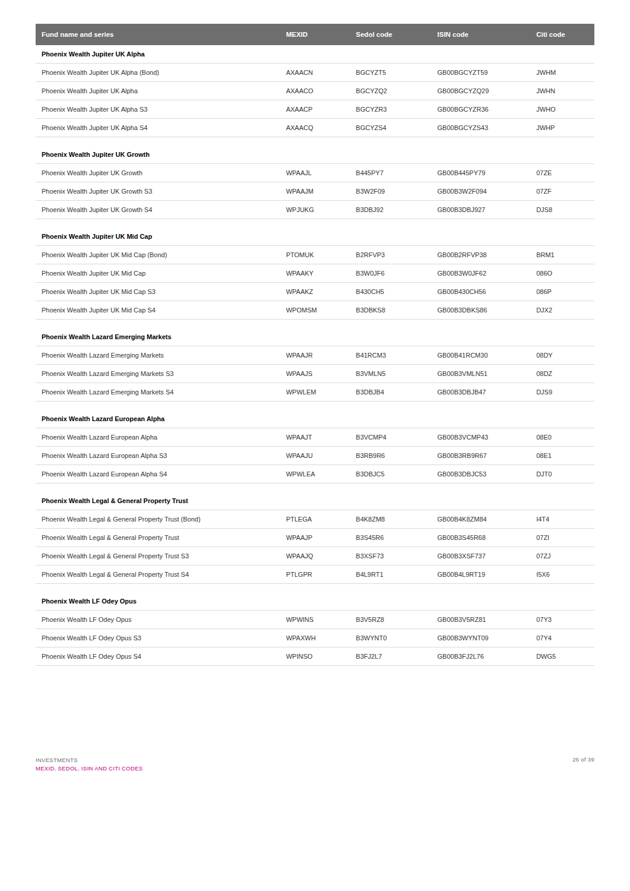| Fund name and series | MEXID | Sedol code | ISIN code | Citi code |
| --- | --- | --- | --- | --- |
| Phoenix Wealth Jupiter UK Alpha | | | | |
| Phoenix Wealth Jupiter UK Alpha (Bond) | AXAACN | BGCYZT5 | GB00BGCYZT59 | JWHM |
| Phoenix Wealth Jupiter UK Alpha | AXAACO | BGCYZQ2 | GB00BGCYZQ29 | JWHN |
| Phoenix Wealth Jupiter UK Alpha S3 | AXAACP | BGCYZR3 | GB00BGCYZR36 | JWHO |
| Phoenix Wealth Jupiter UK Alpha S4 | AXAACQ | BGCYZS4 | GB00BGCYZS43 | JWHP |
| Phoenix Wealth Jupiter UK Growth | | | | |
| Phoenix Wealth Jupiter UK Growth | WPAAJL | B445PY7 | GB00B445PY79 | 07ZE |
| Phoenix Wealth Jupiter UK Growth S3 | WPAAJM | B3W2F09 | GB00B3W2F094 | 07ZF |
| Phoenix Wealth Jupiter UK Growth S4 | WPJUKG | B3DBJ92 | GB00B3DBJ927 | DJS8 |
| Phoenix Wealth Jupiter UK Mid Cap | | | | |
| Phoenix Wealth Jupiter UK Mid Cap (Bond) | PTOMUK | B2RFVP3 | GB00B2RFVP38 | BRM1 |
| Phoenix Wealth Jupiter UK Mid Cap | WPAAKY | B3W0JF6 | GB00B3W0JF62 | 086O |
| Phoenix Wealth Jupiter UK Mid Cap S3 | WPAAKZ | B430CH5 | GB00B430CH56 | 086P |
| Phoenix Wealth Jupiter UK Mid Cap S4 | WPOMSM | B3DBKS8 | GB00B3DBKS86 | DJX2 |
| Phoenix Wealth Lazard Emerging Markets | | | | |
| Phoenix Wealth Lazard Emerging Markets | WPAAJR | B41RCM3 | GB00B41RCM30 | 08DY |
| Phoenix Wealth Lazard Emerging Markets S3 | WPAAJS | B3VMLN5 | GB00B3VMLN51 | 08DZ |
| Phoenix Wealth Lazard Emerging Markets S4 | WPWLEM | B3DBJB4 | GB00B3DBJB47 | DJS9 |
| Phoenix Wealth Lazard European Alpha | | | | |
| Phoenix Wealth Lazard European Alpha | WPAAJT | B3VCMP4 | GB00B3VCMP43 | 08E0 |
| Phoenix Wealth Lazard European Alpha S3 | WPAAJU | B3RB9R6 | GB00B3RB9R67 | 08E1 |
| Phoenix Wealth Lazard European Alpha S4 | WPWLEA | B3DBJC5 | GB00B3DBJC53 | DJT0 |
| Phoenix Wealth Legal & General Property Trust | | | | |
| Phoenix Wealth Legal & General Property Trust (Bond) | PTLEGA | B4K8ZM8 | GB00B4K8ZM84 | I4T4 |
| Phoenix Wealth Legal & General Property Trust | WPAAJP | B3S45R6 | GB00B3S45R68 | 07ZI |
| Phoenix Wealth Legal & General Property Trust S3 | WPAAJQ | B3XSF73 | GB00B3XSF737 | 07ZJ |
| Phoenix Wealth Legal & General Property Trust S4 | PTLGPR | B4L9RT1 | GB00B4L9RT19 | I5X6 |
| Phoenix Wealth LF Odey Opus | | | | |
| Phoenix Wealth LF Odey Opus | WPWINS | B3V5RZ8 | GB00B3V5RZ81 | 07Y3 |
| Phoenix Wealth LF Odey Opus S3 | WPAXWH | B3WYNT0 | GB00B3WYNT09 | 07Y4 |
| Phoenix Wealth LF Odey Opus S4 | WPINSO | B3FJ2L7 | GB00B3FJ2L76 | DWG5 |
INVESTMENTS
MEXID, SEDOL, ISIN AND CITI CODES
26 of 39